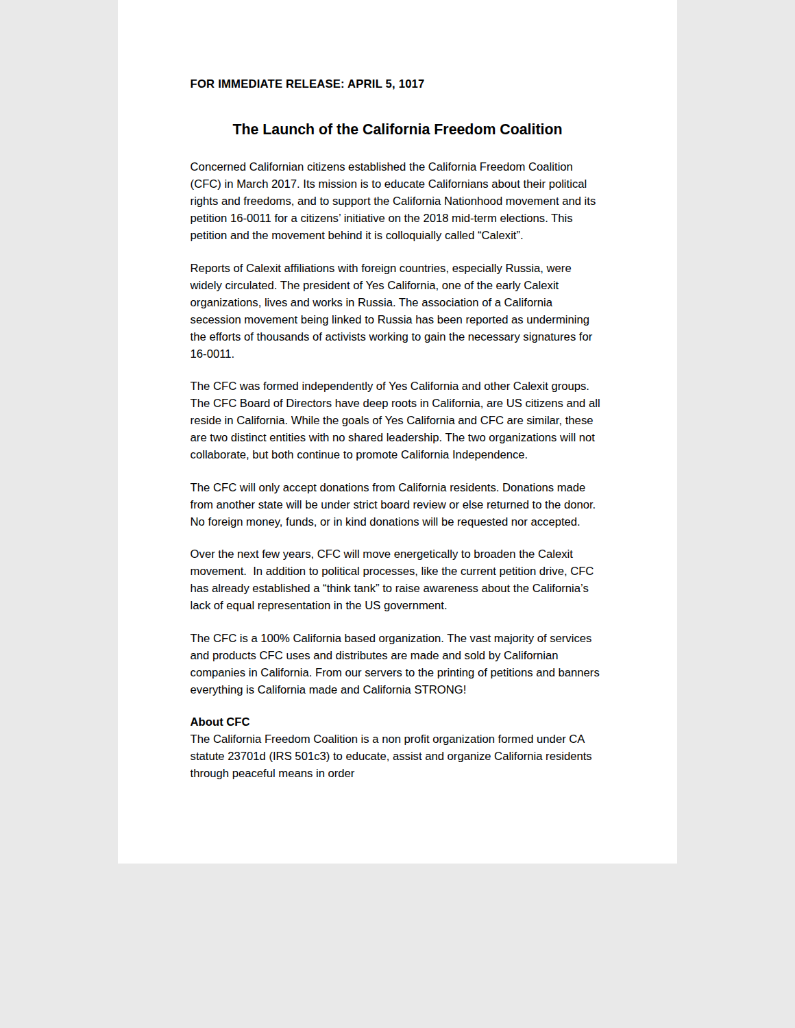FOR IMMEDIATE RELEASE: APRIL 5, 1017
The Launch of the California Freedom Coalition
Concerned Californian citizens established the California Freedom Coalition (CFC) in March 2017. Its mission is to educate Californians about their political rights and freedoms, and to support the California Nationhood movement and its petition 16-0011 for a citizens’ initiative on the 2018 mid-term elections. This petition and the movement behind it is colloquially called “Calexit”.
Reports of Calexit affiliations with foreign countries, especially Russia, were widely circulated. The president of Yes California, one of the early Calexit organizations, lives and works in Russia. The association of a California secession movement being linked to Russia has been reported as undermining the efforts of thousands of activists working to gain the necessary signatures for 16-0011.
The CFC was formed independently of Yes California and other Calexit groups. The CFC Board of Directors have deep roots in California, are US citizens and all reside in California. While the goals of Yes California and CFC are similar, these are two distinct entities with no shared leadership. The two organizations will not collaborate, but both continue to promote California Independence.
The CFC will only accept donations from California residents. Donations made from another state will be under strict board review or else returned to the donor. No foreign money, funds, or in kind donations will be requested nor accepted.
Over the next few years, CFC will move energetically to broaden the Calexit movement. In addition to political processes, like the current petition drive, CFC has already established a “think tank” to raise awareness about the California’s lack of equal representation in the US government.
The CFC is a 100% California based organization. The vast majority of services and products CFC uses and distributes are made and sold by Californian companies in California. From our servers to the printing of petitions and banners everything is California made and California STRONG!
About CFC
The California Freedom Coalition is a non profit organization formed under CA statute 23701d (IRS 501c3) to educate, assist and organize California residents through peaceful means in order